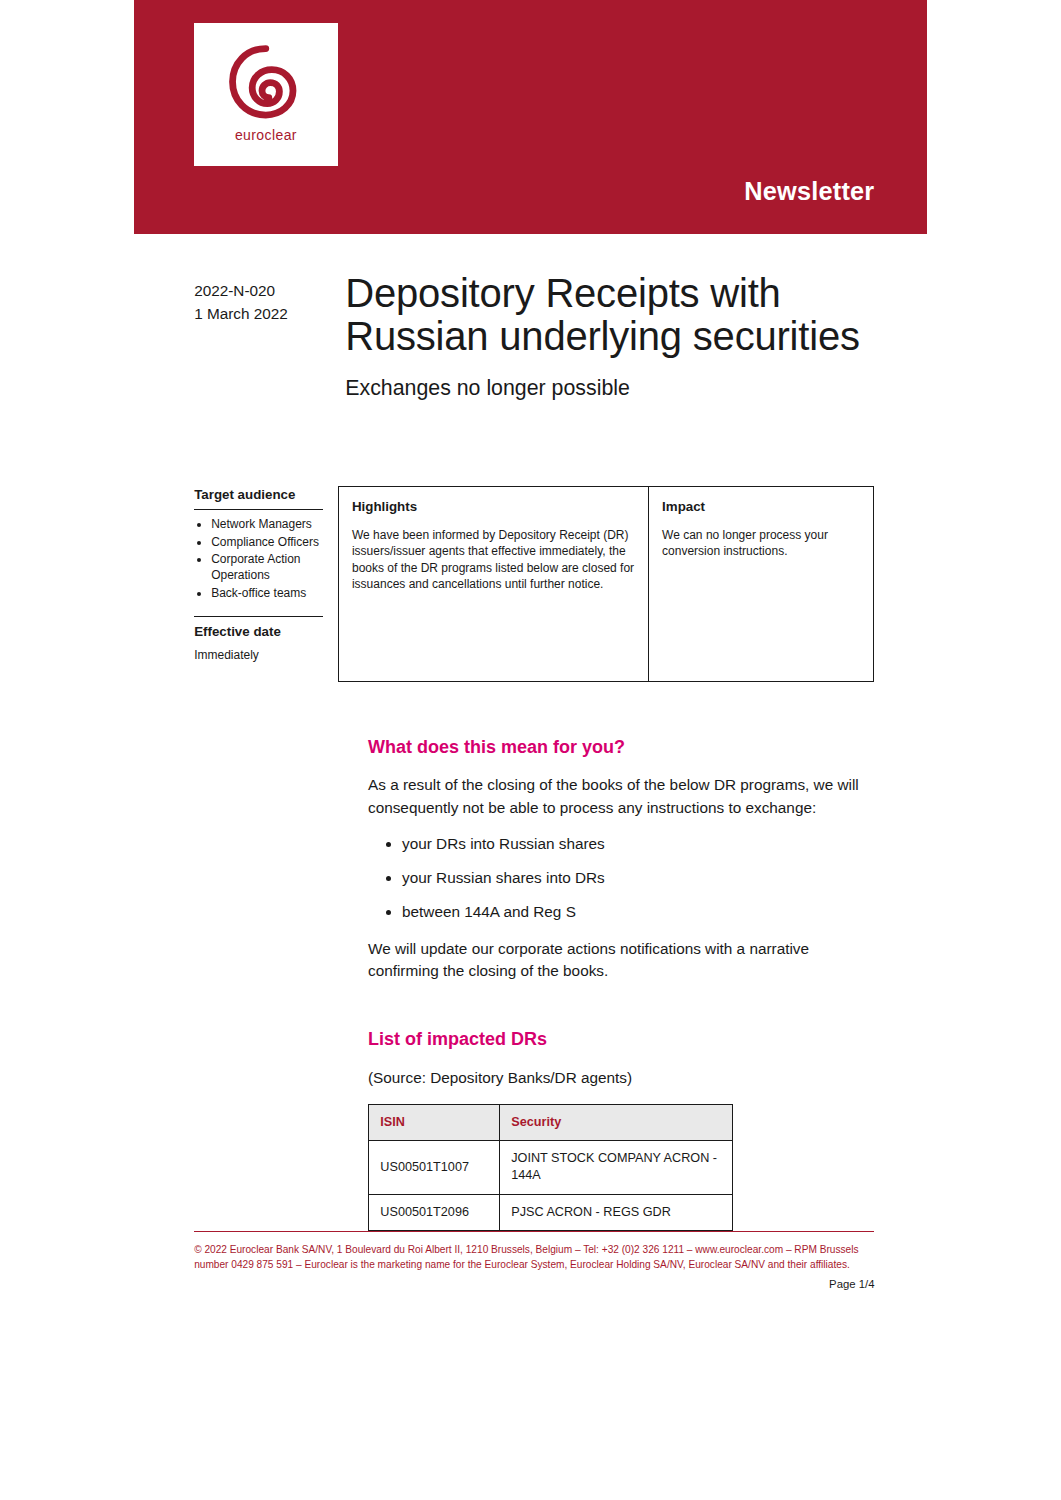euroclear
Newsletter
2022-N-020
1 March 2022
Depository Receipts with Russian underlying securities
Exchanges no longer possible
Target audience
Network Managers
Compliance Officers
Corporate Action Operations
Back-office teams
Effective date
Immediately
Highlights
We have been informed by Depository Receipt (DR) issuers/issuer agents that effective immediately, the books of the DR programs listed below are closed for issuances and cancellations until further notice.
Impact
We can no longer process your conversion instructions.
What does this mean for you?
As a result of the closing of the books of the below DR programs, we will consequently not be able to process any instructions to exchange:
your DRs into Russian shares
your Russian shares into DRs
between 144A and Reg S
We will update our corporate actions notifications with a narrative confirming the closing of the books.
List of impacted DRs
(Source: Depository Banks/DR agents)
| ISIN | Security |
| --- | --- |
| US00501T1007 | JOINT STOCK COMPANY ACRON - 144A |
| US00501T2096 | PJSC ACRON - REGS GDR |
© 2022 Euroclear Bank SA/NV, 1 Boulevard du Roi Albert II, 1210 Brussels, Belgium – Tel: +32 (0)2 326 1211 – www.euroclear.com – RPM Brussels number 0429 875 591 – Euroclear is the marketing name for the Euroclear System, Euroclear Holding SA/NV, Euroclear SA/NV and their affiliates.
Page 1/4